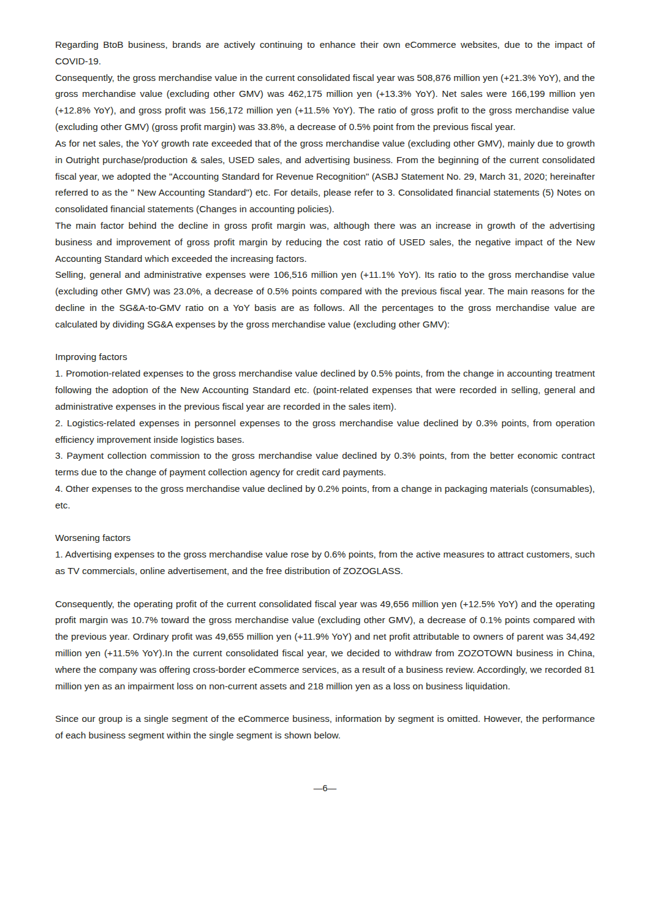Regarding BtoB business, brands are actively continuing to enhance their own eCommerce websites, due to the impact of COVID-19.
Consequently, the gross merchandise value in the current consolidated fiscal year was 508,876 million yen (+21.3% YoY), and the gross merchandise value (excluding other GMV) was 462,175 million yen (+13.3% YoY). Net sales were 166,199 million yen (+12.8% YoY), and gross profit was 156,172 million yen (+11.5% YoY). The ratio of gross profit to the gross merchandise value (excluding other GMV) (gross profit margin) was 33.8%, a decrease of 0.5% point from the previous fiscal year.
As for net sales, the YoY growth rate exceeded that of the gross merchandise value (excluding other GMV), mainly due to growth in Outright purchase/production & sales, USED sales, and advertising business. From the beginning of the current consolidated fiscal year, we adopted the "Accounting Standard for Revenue Recognition" (ASBJ Statement No. 29, March 31, 2020; hereinafter referred to as the " New Accounting Standard") etc. For details, please refer to 3. Consolidated financial statements (5) Notes on consolidated financial statements (Changes in accounting policies).
The main factor behind the decline in gross profit margin was, although there was an increase in growth of the advertising business and improvement of gross profit margin by reducing the cost ratio of USED sales, the negative impact of the New Accounting Standard which exceeded the increasing factors.
Selling, general and administrative expenses were 106,516 million yen (+11.1% YoY). Its ratio to the gross merchandise value (excluding other GMV) was 23.0%, a decrease of 0.5% points compared with the previous fiscal year. The main reasons for the decline in the SG&A-to-GMV ratio on a YoY basis are as follows. All the percentages to the gross merchandise value are calculated by dividing SG&A expenses by the gross merchandise value (excluding other GMV):
Improving factors
1. Promotion-related expenses to the gross merchandise value declined by 0.5% points, from the change in accounting treatment following the adoption of the New Accounting Standard etc. (point-related expenses that were recorded in selling, general and administrative expenses in the previous fiscal year are recorded in the sales item).
2. Logistics-related expenses in personnel expenses to the gross merchandise value declined by 0.3% points, from operation efficiency improvement inside logistics bases.
3. Payment collection commission to the gross merchandise value declined by 0.3% points, from the better economic contract terms due to the change of payment collection agency for credit card payments.
4. Other expenses to the gross merchandise value declined by 0.2% points, from a change in packaging materials (consumables), etc.
Worsening factors
1. Advertising expenses to the gross merchandise value rose by 0.6% points, from the active measures to attract customers, such as TV commercials, online advertisement, and the free distribution of ZOZOGLASS.
Consequently, the operating profit of the current consolidated fiscal year was 49,656 million yen (+12.5% YoY) and the operating profit margin was 10.7% toward the gross merchandise value (excluding other GMV), a decrease of 0.1% points compared with the previous year. Ordinary profit was 49,655 million yen (+11.9% YoY) and net profit attributable to owners of parent was 34,492 million yen (+11.5% YoY).In the current consolidated fiscal year, we decided to withdraw from ZOZOTOWN business in China, where the company was offering cross-border eCommerce services, as a result of a business review. Accordingly, we recorded 81 million yen as an impairment loss on non-current assets and 218 million yen as a loss on business liquidation.
Since our group is a single segment of the eCommerce business, information by segment is omitted. However, the performance of each business segment within the single segment is shown below.
—6—